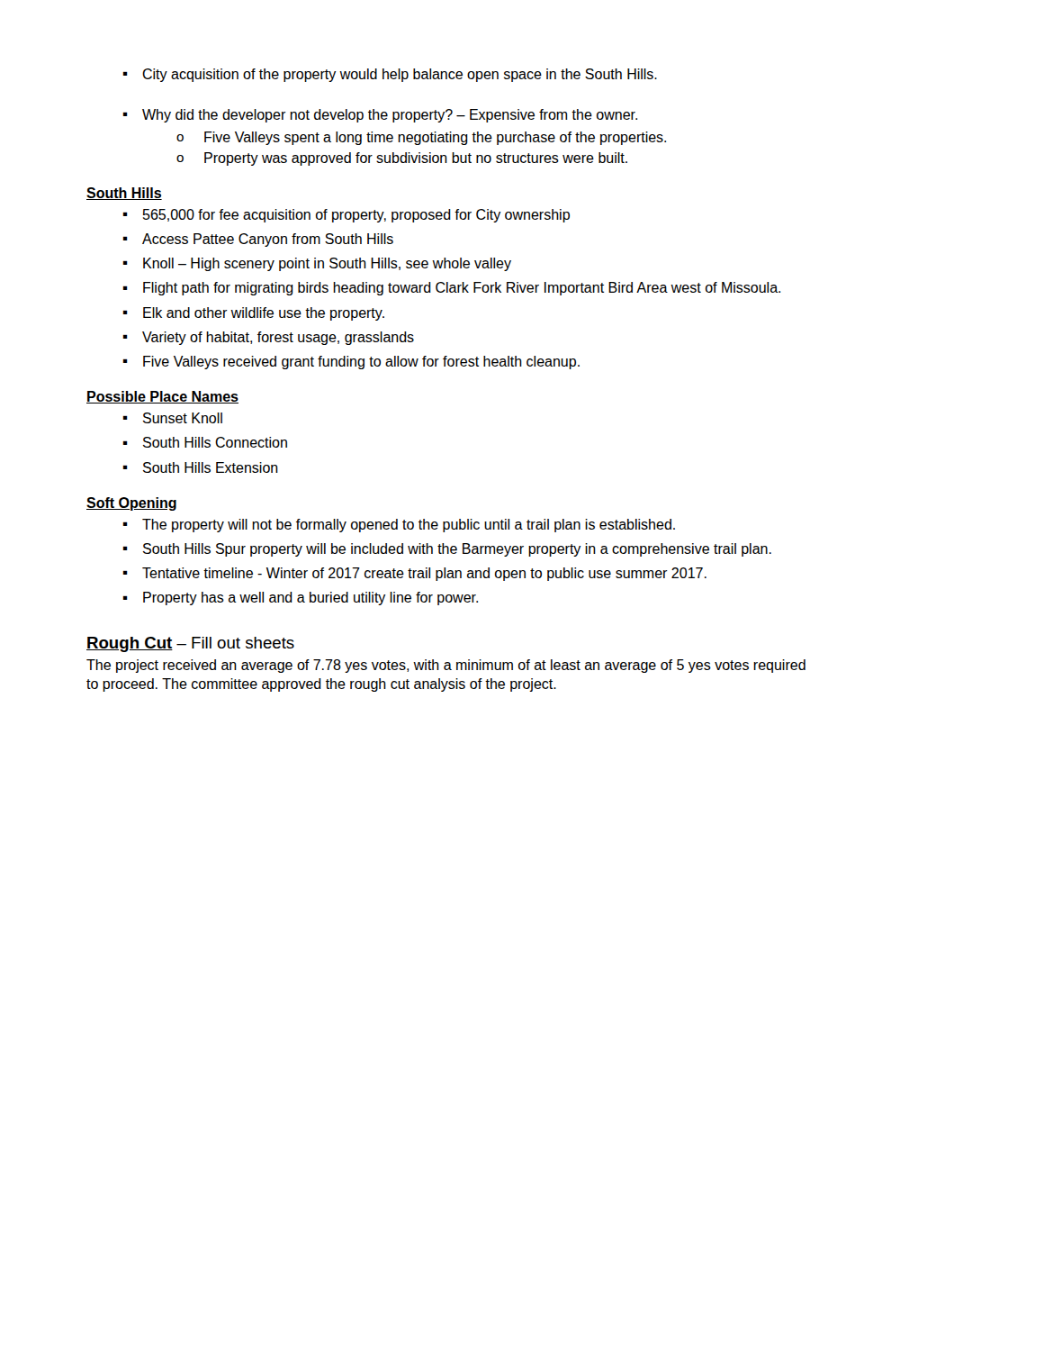City acquisition of the property would help balance open space in the South Hills.
Why did the developer not develop the property? – Expensive from the owner.
Five Valleys spent a long time negotiating the purchase of the properties.
Property was approved for subdivision but no structures were built.
South Hills
565,000 for fee acquisition of property, proposed for City ownership
Access Pattee Canyon from South Hills
Knoll – High scenery point in South Hills, see whole valley
Flight path for migrating birds heading toward Clark Fork River Important Bird Area west of Missoula.
Elk and other wildlife use the property.
Variety of habitat, forest usage, grasslands
Five Valleys received grant funding to allow for forest health cleanup.
Possible Place Names
Sunset Knoll
South Hills Connection
South Hills Extension
Soft Opening
The property will not be formally opened to the public until a trail plan is established.
South Hills Spur property will be included with the Barmeyer property in a comprehensive trail plan.
Tentative timeline - Winter of 2017 create trail plan and open to public use summer 2017.
Property has a well and a buried utility line for power.
Rough Cut – Fill out sheets
The project received an average of 7.78 yes votes, with a minimum of at least an average of 5 yes votes required to proceed. The committee approved the rough cut analysis of the project.